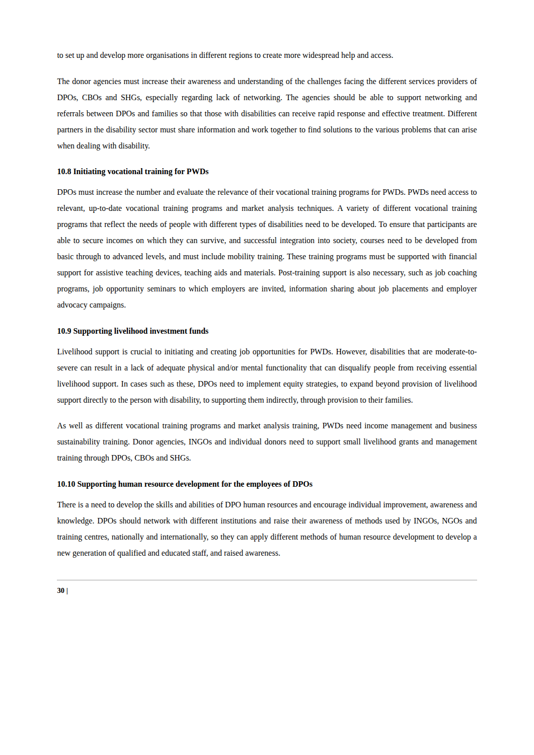to set up and develop more organisations in different regions to create more widespread help and access.
The donor agencies must increase their awareness and understanding of the challenges facing the different services providers of DPOs, CBOs and SHGs, especially regarding lack of networking. The agencies should be able to support networking and referrals between DPOs and families so that those with disabilities can receive rapid response and effective treatment. Different partners in the disability sector must share information and work together to find solutions to the various problems that can arise when dealing with disability.
10.8 Initiating vocational training for PWDs
DPOs must increase the number and evaluate the relevance of their vocational training programs for PWDs. PWDs need access to relevant, up-to-date vocational training programs and market analysis techniques. A variety of different vocational training programs that reflect the needs of people with different types of disabilities need to be developed. To ensure that participants are able to secure incomes on which they can survive, and successful integration into society, courses need to be developed from basic through to advanced levels, and must include mobility training. These training programs must be supported with financial support for assistive teaching devices, teaching aids and materials. Post-training support is also necessary, such as job coaching programs, job opportunity seminars to which employers are invited, information sharing about job placements and employer advocacy campaigns.
10.9 Supporting livelihood investment funds
Livelihood support is crucial to initiating and creating job opportunities for PWDs. However, disabilities that are moderate-to-severe can result in a lack of adequate physical and/or mental functionality that can disqualify people from receiving essential livelihood support. In cases such as these, DPOs need to implement equity strategies, to expand beyond provision of livelihood support directly to the person with disability, to supporting them indirectly, through provision to their families.
As well as different vocational training programs and market analysis training, PWDs need income management and business sustainability training. Donor agencies, INGOs and individual donors need to support small livelihood grants and management training through DPOs, CBOs and SHGs.
10.10 Supporting human resource development for the employees of DPOs
There is a need to develop the skills and abilities of DPO human resources and encourage individual improvement, awareness and knowledge. DPOs should network with different institutions and raise their awareness of methods used by INGOs, NGOs and training centres, nationally and internationally, so they can apply different methods of human resource development to develop a new generation of qualified and educated staff, and raised awareness.
30 |